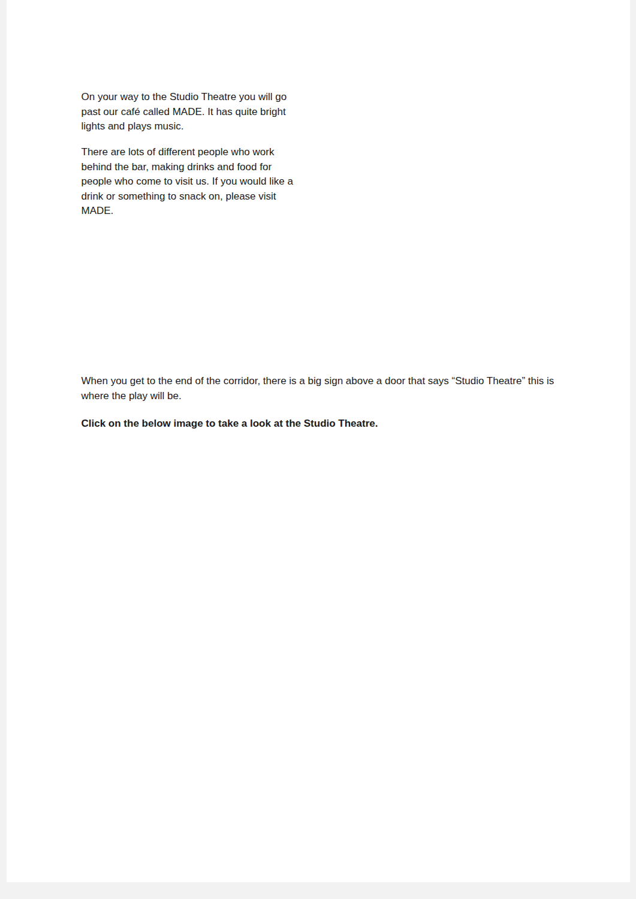On your way to the Studio Theatre you will go past our café called MADE. It has quite bright lights and plays music.
There are lots of different people who work behind the bar, making drinks and food for people who come to visit us. If you would like a drink or something to snack on, please visit MADE.
When you get to the end of the corridor, there is a big sign above a door that says “Studio Theatre” this is where the play will be.
Click on the below image to take a look at the Studio Theatre.